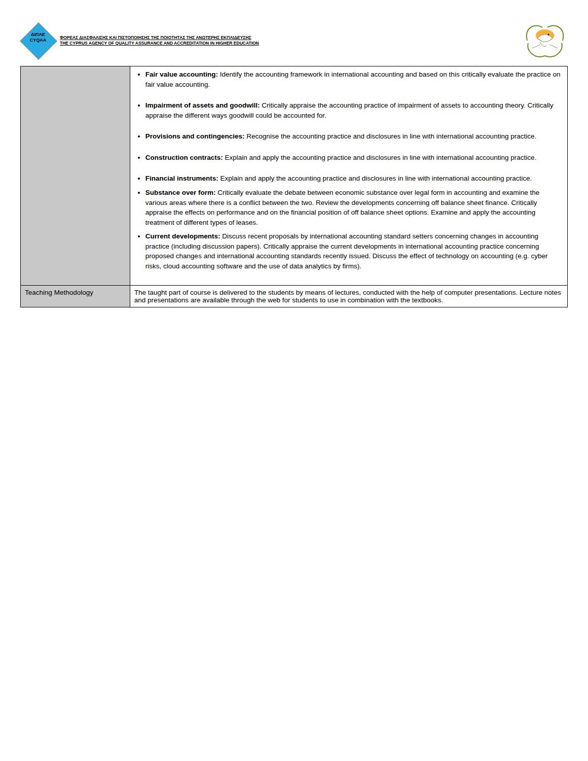ΔΙΠΑΕ
CYQAA
ΦΟΡΕΑΣ ΔΙΑΣΦΑΛΙΣΗΣ ΚΑΙ ΠΙΣΤΟΠΟΙΗΣΗΣ ΤΗΣ ΠΟΙΟΤΗΤΑΣ ΤΗΣ ΑΝΩΤΕΡΗΣ ΕΚΠΑΙΔΕΥΣΗΣ
THE CYPRUS AGENCY OF QUALITY ASSURANCE AND ACCREDITATION IN HIGHER EDUCATION
| | Fair value accounting: Identify the accounting framework in international accounting and based on this critically evaluate the practice on fair value accounting. Impairment of assets and goodwill: Critically appraise the accounting practice of impairment of assets to accounting theory. Critically appraise the different ways goodwill could be accounted for. Provisions and contingencies: Recognise the accounting practice and disclosures in line with international accounting practice. Construction contracts: Explain and apply the accounting practice and disclosures in line with international accounting practice. Financial instruments: Explain and apply the accounting practice and disclosures in line with international accounting practice. Substance over form: Critically evaluate the debate between economic substance over legal form in accounting and examine the various areas where there is a conflict between the two. Review the developments concerning off balance sheet finance. Critically appraise the effects on performance and on the financial position of off balance sheet options. Examine and apply the accounting treatment of different types of leases. Current developments: Discuss recent proposals by international accounting standard setters concerning changes in accounting practice (including discussion papers). Critically appraise the current developments in international accounting practice concerning proposed changes and international accounting standards recently issued. Discuss the effect of technology on accounting (e.g. cyber risks, cloud accounting software and the use of data analytics by firms). |
| Teaching Methodology | The taught part of course is delivered to the students by means of lectures, conducted with the help of computer presentations. Lecture notes and presentations are available through the web for students to use in combination with the textbooks. |